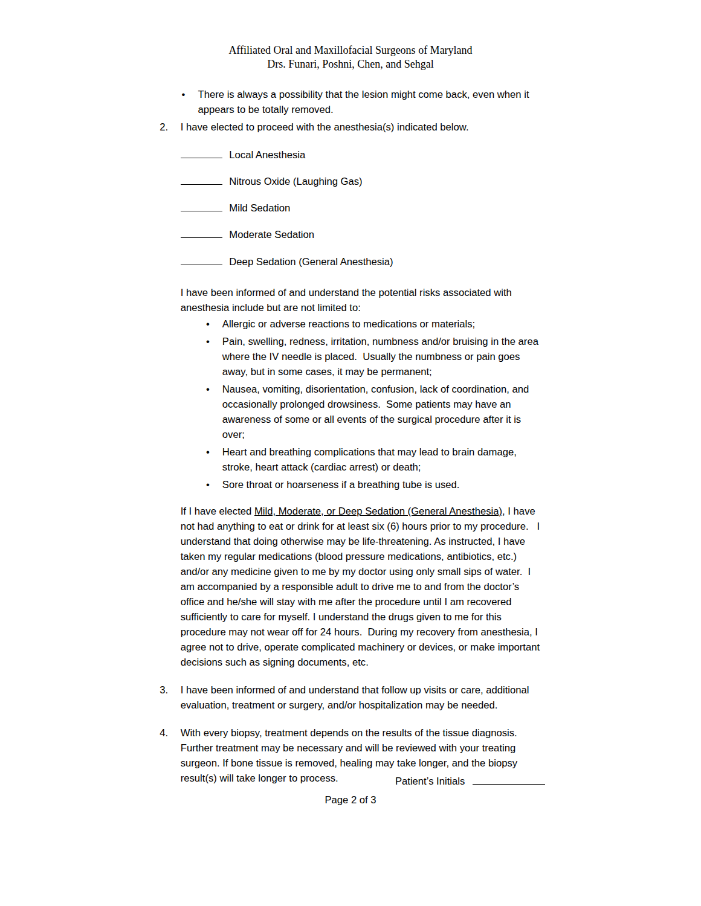Affiliated Oral and Maxillofacial Surgeons of Maryland Drs. Funari, Poshni, Chen, and Sehgal
There is always a possibility that the lesion might come back, even when it appears to be totally removed.
2.
I have elected to proceed with the anesthesia(s) indicated below.
Local Anesthesia
Nitrous Oxide (Laughing Gas)
Mild Sedation
Moderate Sedation
Deep Sedation (General Anesthesia)
I have been informed of and understand the potential risks associated with anesthesia include but are not limited to:
Allergic or adverse reactions to medications or materials;
Pain, swelling, redness, irritation, numbness and/or bruising in the area where the IV needle is placed. Usually the numbness or pain goes away, but in some cases, it may be permanent;
Nausea, vomiting, disorientation, confusion, lack of coordination, and occasionally prolonged drowsiness. Some patients may have an awareness of some or all events of the surgical procedure after it is over;
Heart and breathing complications that may lead to brain damage, stroke, heart attack (cardiac arrest) or death;
Sore throat or hoarseness if a breathing tube is used.
If I have elected Mild, Moderate, or Deep Sedation (General Anesthesia), I have not had anything to eat or drink for at least six (6) hours prior to my procedure. I understand that doing otherwise may be life-threatening. As instructed, I have taken my regular medications (blood pressure medications, antibiotics, etc.) and/or any medicine given to me by my doctor using only small sips of water. I am accompanied by a responsible adult to drive me to and from the doctor’s office and he/she will stay with me after the procedure until I am recovered sufficiently to care for myself. I understand the drugs given to me for this procedure may not wear off for 24 hours. During my recovery from anesthesia, I agree not to drive, operate complicated machinery or devices, or make important decisions such as signing documents, etc.
3.
I have been informed of and understand that follow up visits or care, additional evaluation, treatment or surgery, and/or hospitalization may be needed.
4.
With every biopsy, treatment depends on the results of the tissue diagnosis. Further treatment may be necessary and will be reviewed with your treating surgeon. If bone tissue is removed, healing may take longer, and the biopsy result(s) will take longer to process.
Patient’s Initials
Page 2 of 3